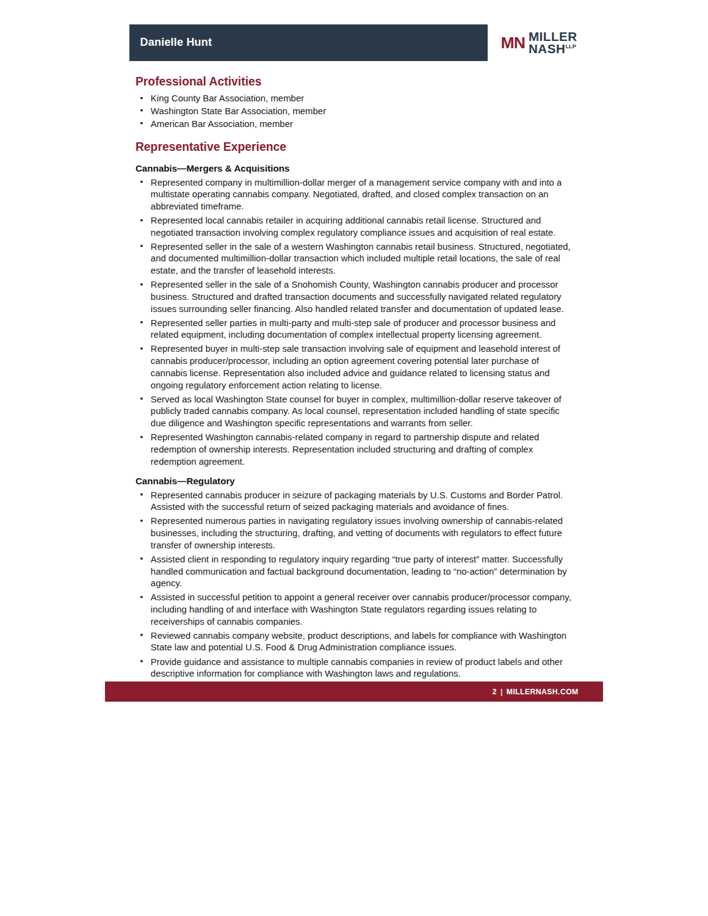Danielle Hunt
MN MILLER
NASHLLP
Professional Activities
King County Bar Association, member
Washington State Bar Association, member
American Bar Association, member
Representative Experience
Cannabis—Mergers & Acquisitions
Represented company in multimillion-dollar merger of a management service company with and into a multistate operating cannabis company. Negotiated, drafted, and closed complex transaction on an abbreviated timeframe.
Represented local cannabis retailer in acquiring additional cannabis retail license. Structured and negotiated transaction involving complex regulatory compliance issues and acquisition of real estate.
Represented seller in the sale of a western Washington cannabis retail business. Structured, negotiated, and documented multimillion-dollar transaction which included multiple retail locations, the sale of real estate, and the transfer of leasehold interests.
Represented seller in the sale of a Snohomish County, Washington cannabis producer and processor business. Structured and drafted transaction documents and successfully navigated related regulatory issues surrounding seller financing. Also handled related transfer and documentation of updated lease.
Represented seller parties in multi-party and multi-step sale of producer and processor business and related equipment, including documentation of complex intellectual property licensing agreement.
Represented buyer in multi-step sale transaction involving sale of equipment and leasehold interest of cannabis producer/processor, including an option agreement covering potential later purchase of cannabis license. Representation also included advice and guidance related to licensing status and ongoing regulatory enforcement action relating to license.
Served as local Washington State counsel for buyer in complex, multimillion-dollar reserve takeover of publicly traded cannabis company. As local counsel, representation included handling of state specific due diligence and Washington specific representations and warrants from seller.
Represented Washington cannabis-related company in regard to partnership dispute and related redemption of ownership interests. Representation included structuring and drafting of complex redemption agreement.
Cannabis—Regulatory
Represented cannabis producer in seizure of packaging materials by U.S. Customs and Border Patrol. Assisted with the successful return of seized packaging materials and avoidance of fines.
Represented numerous parties in navigating regulatory issues involving ownership of cannabis-related businesses, including the structuring, drafting, and vetting of documents with regulators to effect future transfer of ownership interests.
Assisted client in responding to regulatory inquiry regarding “true party of interest” matter. Successfully handled communication and factual background documentation, leading to “no-action” determination by agency.
Assisted in successful petition to appoint a general receiver over cannabis producer/processor company, including handling of and interface with Washington State regulators regarding issues relating to receiverships of cannabis companies.
Reviewed cannabis company website, product descriptions, and labels for compliance with Washington State law and potential U.S. Food & Drug Administration compliance issues.
Provide guidance and assistance to multiple cannabis companies in review of product labels and other descriptive information for compliance with Washington laws and regulations.
2|MILLERNASH.COM